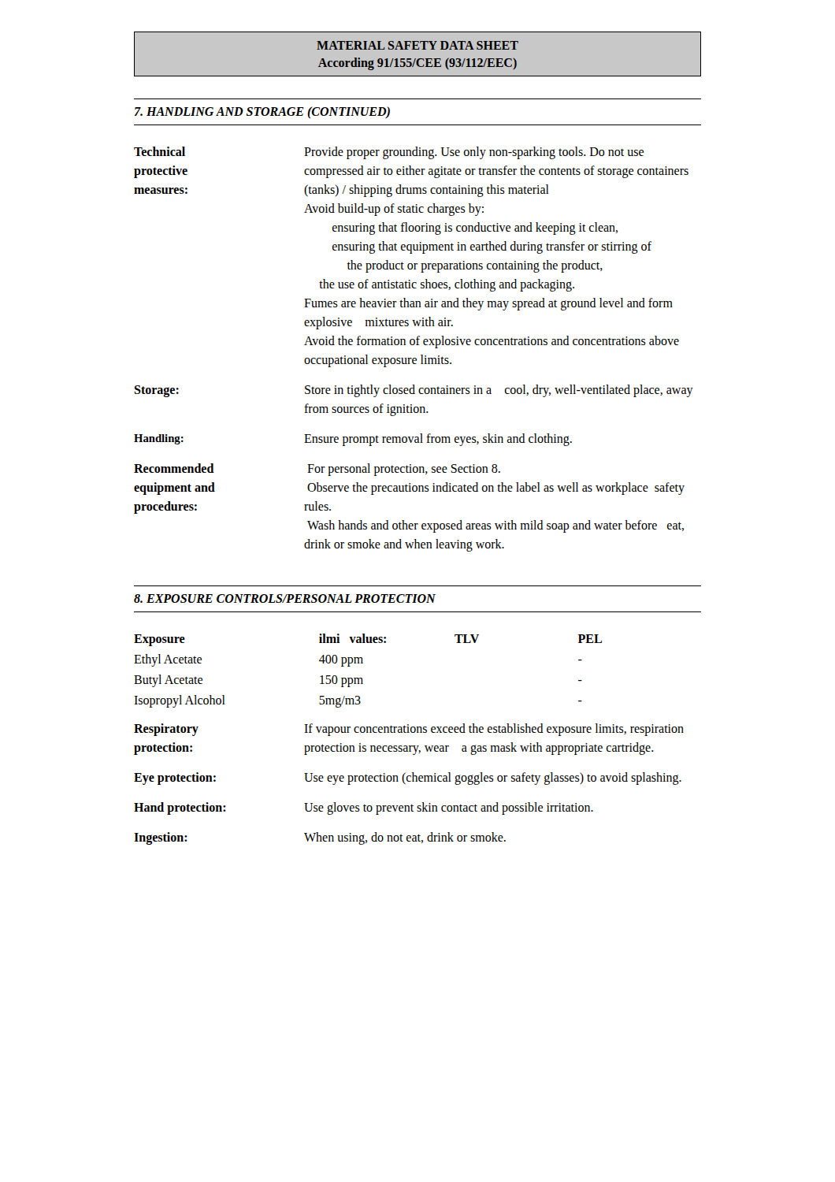MATERIAL SAFETY DATA SHEET
According 91/155/CEE (93/112/EEC)
7. HANDLING AND STORAGE (CONTINUED)
| Technical protective measures : | Provide proper grounding. Use only non-sparking tools. Do not use compressed air to either agitate or transfer the contents of storage containers (tanks) / shipping drums containing this material Avoid build-up of static charges by: ensuring that flooring is conductive and keeping it clean, ensuring that equipment in earthed during transfer or stirring of the product or preparations containing the product, the use of antistatic shoes, clothing and packaging. Fumes are heavier than air and they may spread at ground level and form explosive mixtures with air. Avoid the formation of explosive concentrations and concentrations above occupational exposure limits. |
| Storage: | Store in tightly closed containers in a cool, dry, well-ventilated place, away from sources of ignition. |
| Handling: | Ensure prompt removal from eyes, skin and clothing. |
| Recommended equipment and procedures: | For personal protection, see Section 8. Observe the precautions indicated on the label as well as workplace safety rules. Wash hands and other exposed areas with mild soap and water before eat, drink or smoke and when leaving work. |
8. EXPOSURE CONTROLS/PERSONAL PROTECTION
| Exposure | ilmi values: | TLV | PEL |
| Ethyl Acetate | 400 ppm | | - |
| Butyl Acetate | 150 ppm | | - |
| Isopropyl Alcohol | 5mg/m3 | | - |
| Respiratory protection: | If vapour concentrations exceed the established exposure limits, respiration protection is necessary, wear a gas mask with appropriate cartridge. |
| Eye protection: | Use eye protection (chemical goggles or safety glasses) to avoid splashing. |
| Hand protection: | Use gloves to prevent skin contact and possible irritation. |
| Ingestion: | When using, do not eat, drink or smoke. |